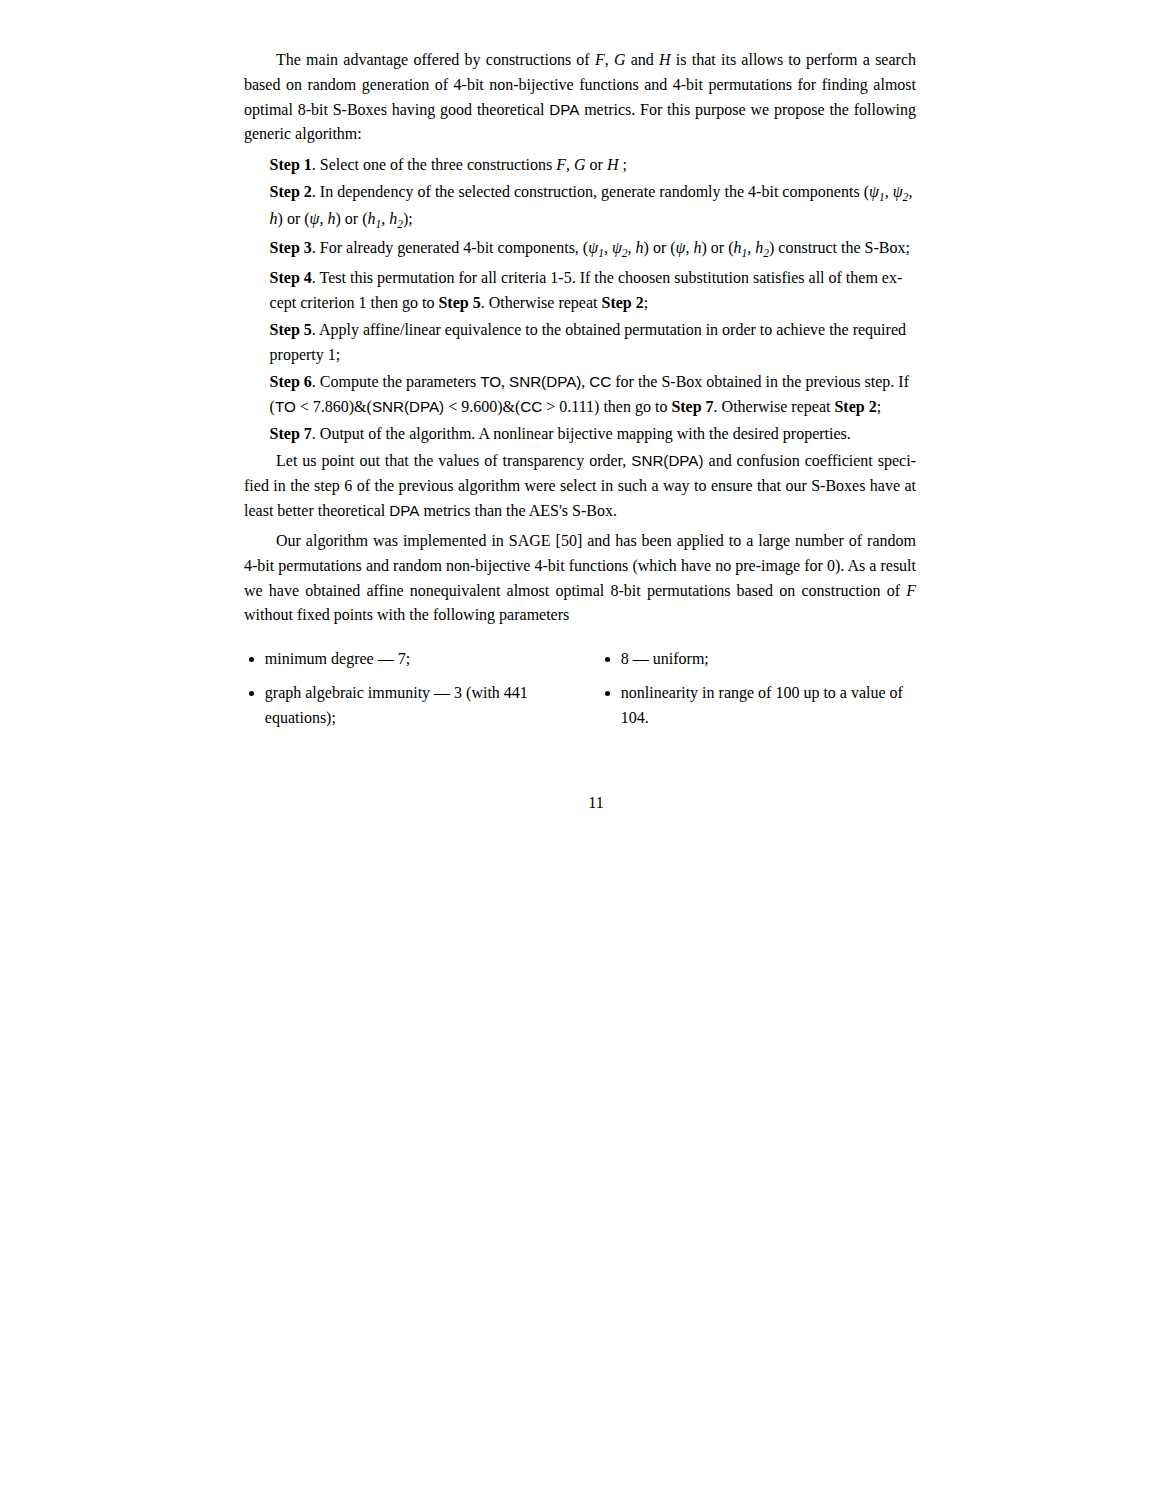The main advantage offered by constructions of F, G and H is that its allows to perform a search based on random generation of 4-bit non-bijective functions and 4-bit permutations for finding almost optimal 8-bit S-Boxes having good theoretical DPA metrics. For this purpose we propose the following generic algorithm:
Step 1. Select one of the three constructions F, G or H ;
Step 2. In dependency of the selected construction, generate randomly the 4-bit components (ψ1, ψ2, h) or (ψ, h) or (h1, h2);
Step 3. For already generated 4-bit components, (ψ1, ψ2, h) or (ψ, h) or (h1, h2) construct the S-Box;
Step 4. Test this permutation for all criteria 1-5. If the choosen substitution satisfies all of them except criterion 1 then go to Step 5. Otherwise repeat Step 2;
Step 5. Apply affine/linear equivalence to the obtained permutation in order to achieve the required property 1;
Step 6. Compute the parameters TO, SNR(DPA), CC for the S-Box obtained in the previous step. If (TO < 7.860)&(SNR(DPA) < 9.600)&(CC > 0.111) then go to Step 7. Otherwise repeat Step 2;
Step 7. Output of the algorithm. A nonlinear bijective mapping with the desired properties.
Let us point out that the values of transparency order, SNR(DPA) and confusion coefficient specified in the step 6 of the previous algorithm were select in such a way to ensure that our S-Boxes have at least better theoretical DPA metrics than the AES's S-Box.
Our algorithm was implemented in SAGE [50] and has been applied to a large number of random 4-bit permutations and random non-bijective 4-bit functions (which have no pre-image for 0). As a result we have obtained affine nonequivalent almost optimal 8-bit permutations based on construction of F without fixed points with the following parameters
minimum degree — 7;
graph algebraic immunity — 3 (with 441 equations);
8 — uniform;
nonlinearity in range of 100 up to a value of 104.
11